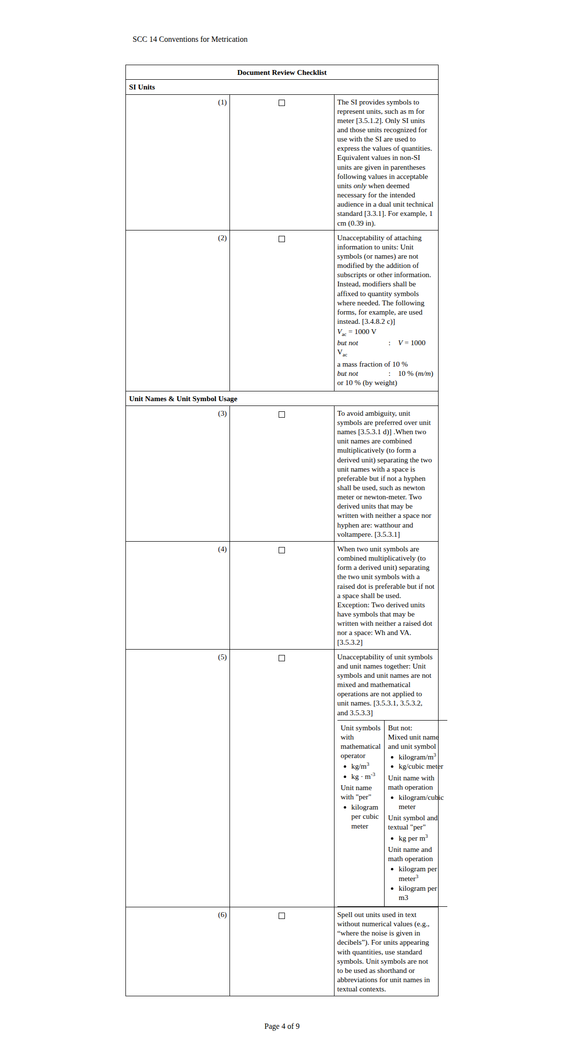SCC 14 Conventions for Metrication
| Document Review Checklist |
| SI Units |
| (1) | | The SI provides symbols to represent units, such as m for meter [3.5.1.2]. Only SI units and those units recognized for use with the SI are used to express the values of quantities. Equivalent values in non-SI units are given in parentheses following values in acceptable units only when deemed necessary for the intended audience in a dual unit technical standard [3.3.1]. For example, 1 cm (0.39 in). |
| (2) | | Unacceptability of attaching information to units: Unit symbols (or names) are not modified by the addition of subscripts or other information. Instead, modifiers shall be affixed to quantity symbols where needed. The following forms, for example, are used instead. [3.4.8.2 c)] V ac = 1000 V but not : V = 1000 V ac a mass fraction of 10 % but not : 10 % ( m/m ) or 10 % (by weight) |
| Unit Names & Unit Symbol Usage |
| (3) | | To avoid ambiguity, unit symbols are preferred over unit names [3.5.3.1 d)] .When two unit names are combined multiplicatively (to form a derived unit) separating the two unit names with a space is preferable but if not a hyphen shall be used, such as newton meter or newton-meter. Two derived units that may be written with neither a space nor hyphen are: watthour and voltampere. [3.5.3.1] |
| (4) | | When two unit symbols are combined multiplicatively (to form a derived unit) separating the two unit symbols with a raised dot is preferable but if not a space shall be used. Exception: Two derived units have symbols that may be written with neither a raised dot nor a space: Wh and VA. [3.5.3.2] |
| (5) | | Unacceptability of unit symbols and unit names together: Unit symbols and unit names are not mixed and mathematical operations are not applied to unit names. [3.5.3.1, 3.5.3.2, and 3.5.3.3] Unit symbols with mathematical operator kg/m 3 kg · m -3 Unit name with "per" kilogram per cubic meter But not: Mixed unit name and unit symbol kilogram/m 3 kg/cubic meter Unit name with math operation kilogram/cubic meter Unit symbol and textual "per" kg per m 3 Unit name and math operation kilogram per meter 3 kilogram per m3 |
| (6) | | Spell out units used in text without numerical values (e.g., “where the noise is given in decibels”). For units appearing with quantities, use standard symbols. Unit symbols are not to be used as shorthand or abbreviations for unit names in textual contexts. |
Page 4 of 9